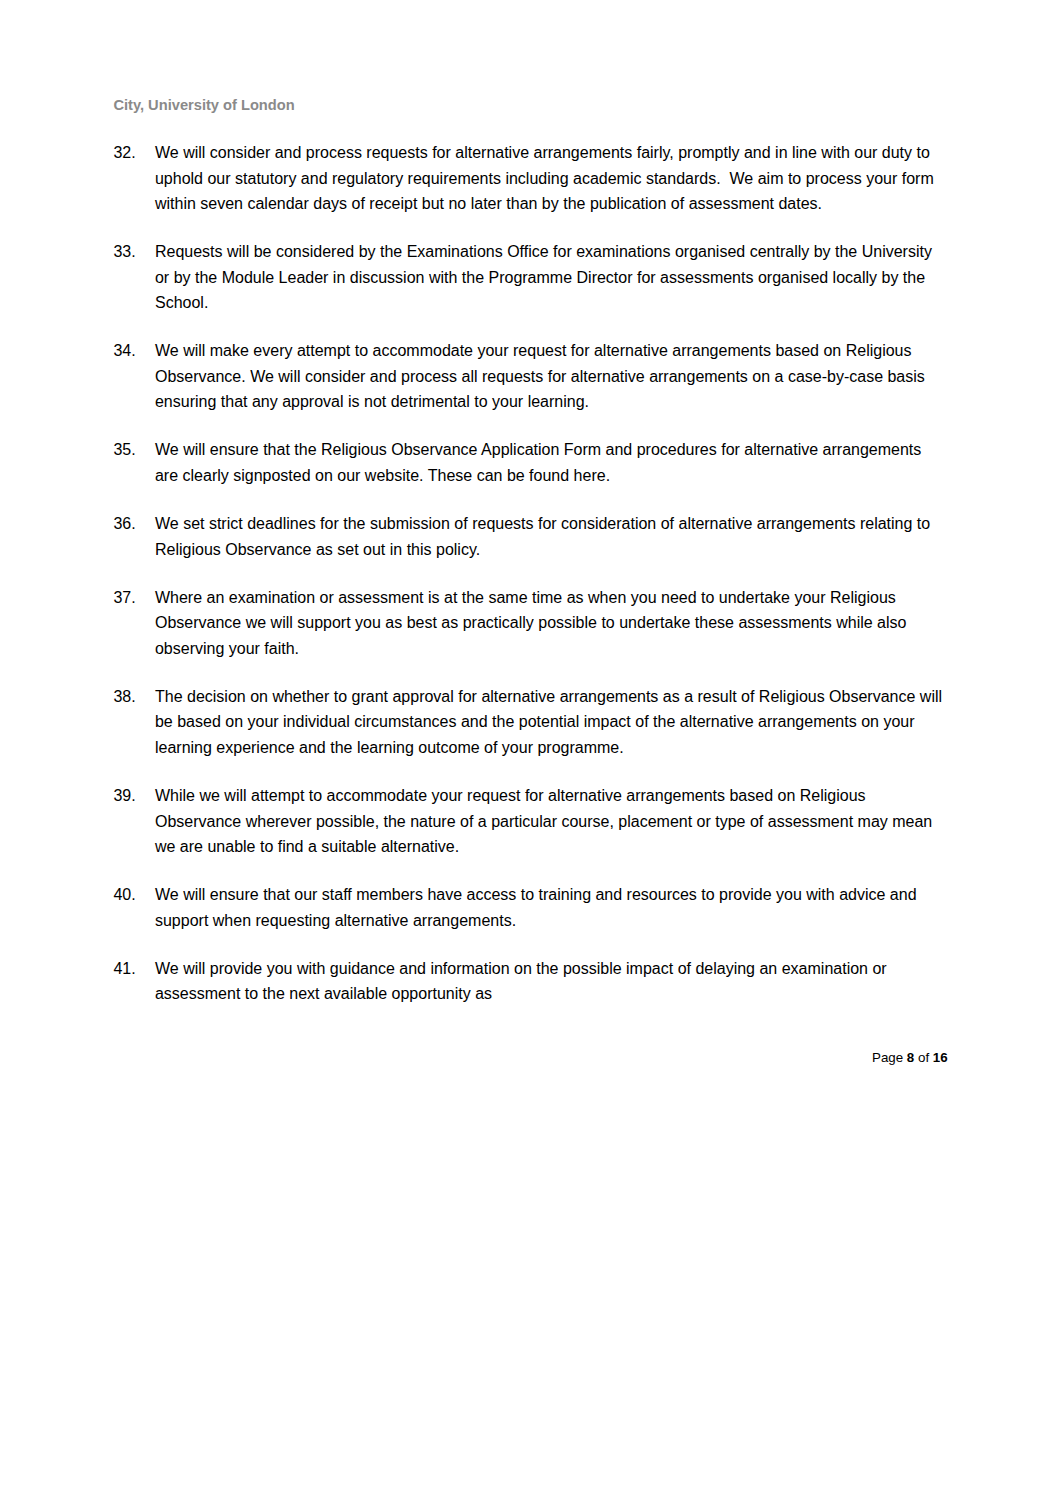City, University of London
32. We will consider and process requests for alternative arrangements fairly, promptly and in line with our duty to uphold our statutory and regulatory requirements including academic standards. We aim to process your form within seven calendar days of receipt but no later than by the publication of assessment dates.
33. Requests will be considered by the Examinations Office for examinations organised centrally by the University or by the Module Leader in discussion with the Programme Director for assessments organised locally by the School.
34. We will make every attempt to accommodate your request for alternative arrangements based on Religious Observance. We will consider and process all requests for alternative arrangements on a case-by-case basis ensuring that any approval is not detrimental to your learning.
35. We will ensure that the Religious Observance Application Form and procedures for alternative arrangements are clearly signposted on our website. These can be found here.
36. We set strict deadlines for the submission of requests for consideration of alternative arrangements relating to Religious Observance as set out in this policy.
37. Where an examination or assessment is at the same time as when you need to undertake your Religious Observance we will support you as best as practically possible to undertake these assessments while also observing your faith.
38. The decision on whether to grant approval for alternative arrangements as a result of Religious Observance will be based on your individual circumstances and the potential impact of the alternative arrangements on your learning experience and the learning outcome of your programme.
39. While we will attempt to accommodate your request for alternative arrangements based on Religious Observance wherever possible, the nature of a particular course, placement or type of assessment may mean we are unable to find a suitable alternative.
40. We will ensure that our staff members have access to training and resources to provide you with advice and support when requesting alternative arrangements.
41. We will provide you with guidance and information on the possible impact of delaying an examination or assessment to the next available opportunity as
Page 8 of 16